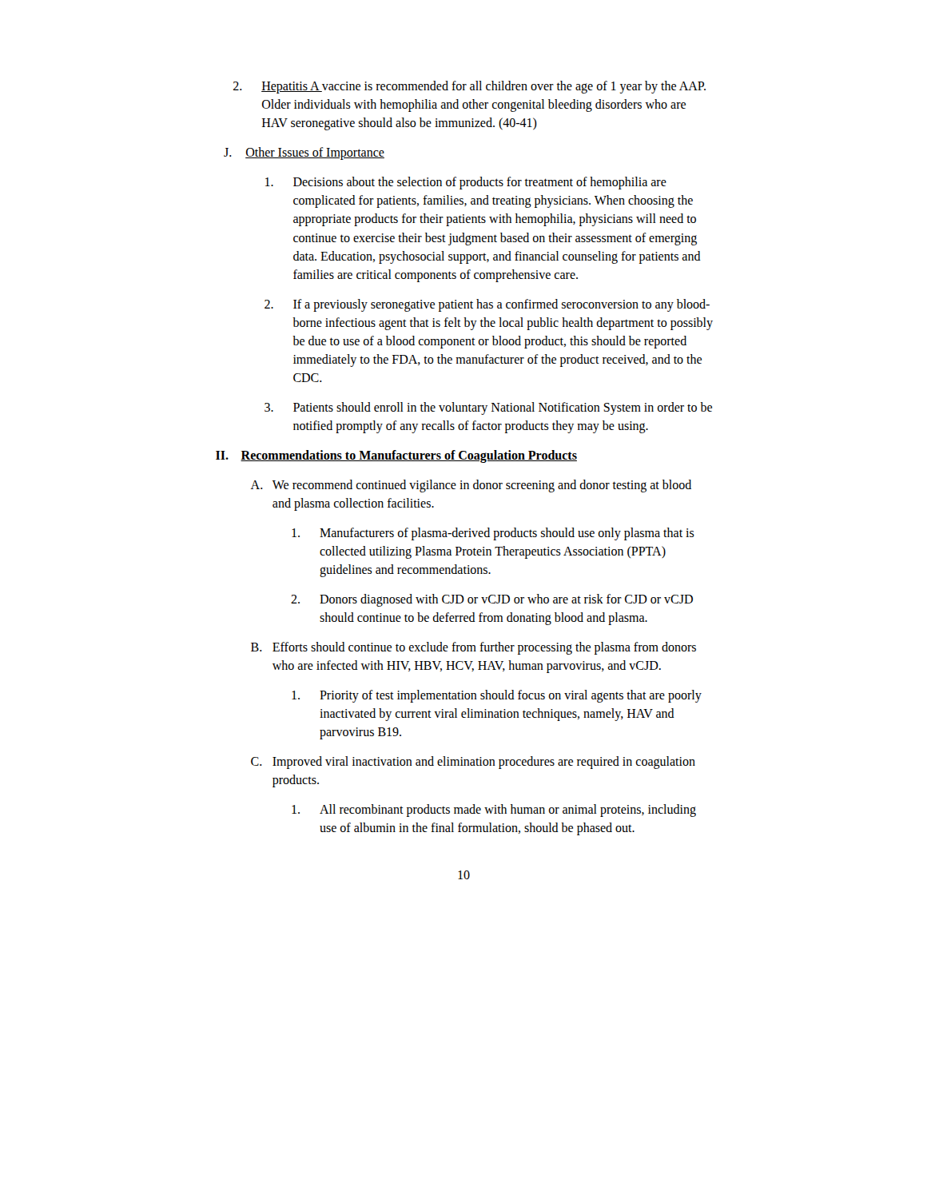2. Hepatitis A vaccine is recommended for all children over the age of 1 year by the AAP. Older individuals with hemophilia and other congenital bleeding disorders who are HAV seronegative should also be immunized. (40-41)
J. Other Issues of Importance
1. Decisions about the selection of products for treatment of hemophilia are complicated for patients, families, and treating physicians. When choosing the appropriate products for their patients with hemophilia, physicians will need to continue to exercise their best judgment based on their assessment of emerging data. Education, psychosocial support, and financial counseling for patients and families are critical components of comprehensive care.
2. If a previously seronegative patient has a confirmed seroconversion to any blood-borne infectious agent that is felt by the local public health department to possibly be due to use of a blood component or blood product, this should be reported immediately to the FDA, to the manufacturer of the product received, and to the CDC.
3. Patients should enroll in the voluntary National Notification System in order to be notified promptly of any recalls of factor products they may be using.
II. Recommendations to Manufacturers of Coagulation Products
A. We recommend continued vigilance in donor screening and donor testing at blood and plasma collection facilities.
1. Manufacturers of plasma-derived products should use only plasma that is collected utilizing Plasma Protein Therapeutics Association (PPTA) guidelines and recommendations.
2. Donors diagnosed with CJD or vCJD or who are at risk for CJD or vCJD should continue to be deferred from donating blood and plasma.
B. Efforts should continue to exclude from further processing the plasma from donors who are infected with HIV, HBV, HCV, HAV, human parvovirus, and vCJD.
1. Priority of test implementation should focus on viral agents that are poorly inactivated by current viral elimination techniques, namely, HAV and parvovirus B19.
C. Improved viral inactivation and elimination procedures are required in coagulation products.
1. All recombinant products made with human or animal proteins, including use of albumin in the final formulation, should be phased out.
10